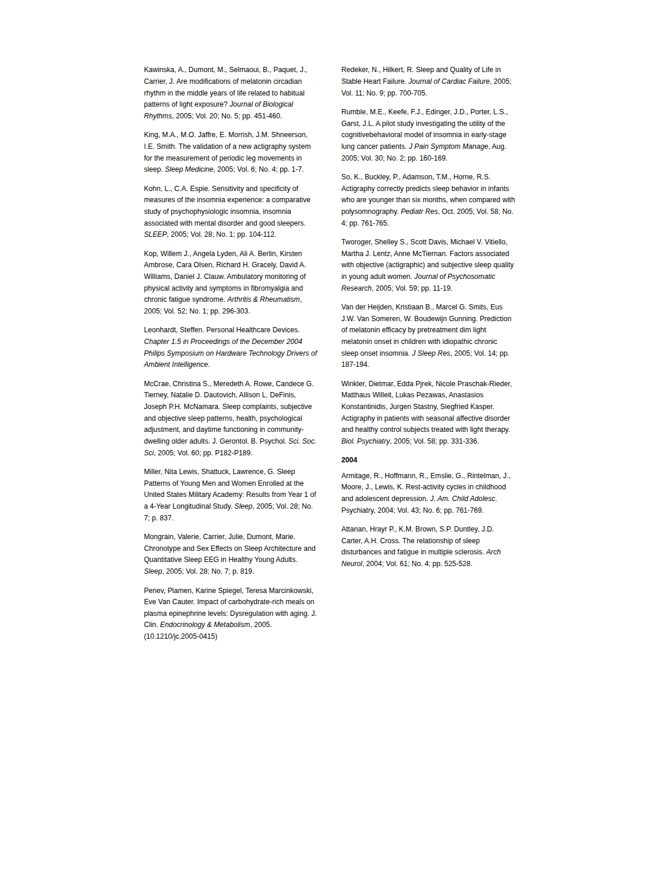Kawinska, A., Dumont, M., Selmaoui, B., Paquet, J., Carrier, J. Are modifications of melatonin circadian rhythm in the middle years of life related to habitual patterns of light exposure? Journal of Biological Rhythms, 2005; Vol. 20; No. 5; pp. 451-460.
King, M.A., M.O. Jaffre, E. Morrish, J.M. Shneerson, I.E. Smith. The validation of a new actigraphy system for the measurement of periodic leg movements in sleep. Sleep Medicine, 2005; Vol. 6; No. 4; pp. 1-7.
Kohn, L., C.A. Espie. Sensitivity and specificity of measures of the insomnia experience: a comparative study of psychophysiologic insomnia, insomnia associated with mental disorder and good sleepers. SLEEP, 2005; Vol. 28; No. 1; pp. 104-112.
Kop, Willem J., Angela Lyden, Ali A. Berlin, Kirsten Ambrose, Cara Olsen, Richard H. Gracely, David A. Williams, Daniel J. Clauw. Ambulatory monitoring of physical activity and symptoms in fibromyalgia and chronic fatigue syndrome. Arthritis & Rheumatism, 2005; Vol. 52; No. 1; pp. 296-303.
Leonhardt, Steffen. Personal Healthcare Devices. Chapter 1.5 in Proceedings of the December 2004 Philips Symposium on Hardware Technology Drivers of Ambient Intelligence.
McCrae, Christina S., Meredeth A. Rowe, Candece G. Tierney, Natalie D. Dautovich, Allison L. DeFinis, Joseph P.H. McNamara. Sleep complaints, subjective and objective sleep patterns, health, psychological adjustment, and daytime functioning in community-dwelling older adults. J. Gerontol. B. Psychol. Sci. Soc. Sci, 2005; Vol. 60; pp. P182-P189.
Miller, Nita Lewis, Shattuck, Lawrence, G. Sleep Patterns of Young Men and Women Enrolled at the United States Military Academy: Results from Year 1 of a 4-Year Longitudinal Study. Sleep, 2005; Vol. 28; No. 7; p. 837.
Mongrain, Valerie, Carrier, Julie, Dumont, Marie. Chronotype and Sex Effects on Sleep Architecture and Quantitative Sleep EEG in Healthy Young Adults. Sleep, 2005; Vol. 28; No. 7; p. 819.
Penev, Plamen, Karine Spiegel, Teresa Marcinkowski, Eve Van Cauter. Impact of carbohydrate-rich meals on plasma epinephrine levels: Dysregulation with aging. J. Clin. Endocrinology & Metabolism, 2005. (10.1210/jc.2005-0415)
Redeker, N., Hilkert, R. Sleep and Quality of Life in Stable Heart Failure. Journal of Cardiac Failure, 2005; Vol. 11; No. 9; pp. 700-705.
Rumble, M.E., Keefe, F.J., Edinger, J.D., Porter, L.S., Garst, J.L. A pilot study investigating the utility of the cognitivebehavioral model of insomnia in early-stage lung cancer patients. J Pain Symptom Manage, Aug. 2005; Vol. 30; No. 2; pp. 160-169.
So, K., Buckley, P., Adamson, T.M., Horne, R.S. Actigraphy correctly predicts sleep behavior in infants who are younger than six months, when compared with polysomnography. Pediatr Res, Oct. 2005; Vol. 58; No. 4; pp. 761-765.
Tworoger, Shelley S., Scott Davis, Michael V. Vitiello, Martha J. Lentz, Anne McTiernan. Factors associated with objective (actigraphic) and subjective sleep quality in young adult women. Journal of Psychosomatic Research, 2005; Vol. 59; pp. 11-19.
Van der Heijden, Kristiaan B., Marcel G. Smits, Eus J.W. Van Someren, W. Boudewijn Gunning. Prediction of melatonin efficacy by pretreatment dim light melatonin onset in children with idiopathic chronic sleep onset insomnia. J Sleep Res, 2005; Vol. 14; pp. 187-194.
Winkler, Dietmar, Edda Pjrek, Nicole Praschak-Rieder, Matthaus Willeit, Lukas Pezawas, Anastasios Konstantinidis, Jurgen Stastny, Siegfried Kasper. Actigraphy in patients with seasonal affective disorder and healthy control subjects treated with light therapy. Biol. Psychiatry, 2005; Vol. 58; pp. 331-336.
2004
Armitage, R., Hoffmann, R., Emslie, G., Rintelman, J., Moore, J., Lewis, K. Rest-activity cycles in childhood and adolescent depression. J. Am. Child Adolesc. Psychiatry, 2004; Vol. 43; No. 6; pp. 761-769.
Attarian, Hrayr P., K.M. Brown, S.P. Duntley, J.D. Carter, A.H. Cross. The relationship of sleep disturbances and fatigue in multiple sclerosis. Arch Neurol, 2004; Vol. 61; No. 4; pp. 525-528.